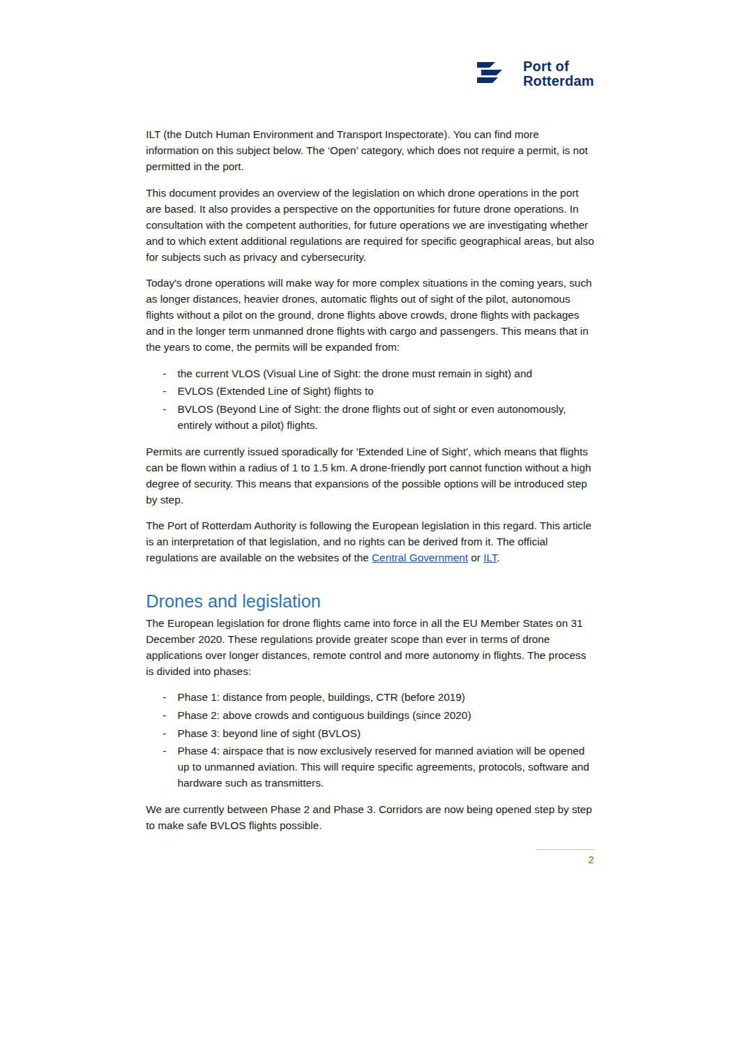Port of
Rotterdam
ILT (the Dutch Human Environment and Transport Inspectorate). You can find more information on this subject below. The ‘Open’ category, which does not require a permit, is not permitted in the port.
This document provides an overview of the legislation on which drone operations in the port are based. It also provides a perspective on the opportunities for future drone operations. In consultation with the competent authorities, for future operations we are investigating whether and to which extent additional regulations are required for specific geographical areas, but also for subjects such as privacy and cybersecurity.
Today's drone operations will make way for more complex situations in the coming years, such as longer distances, heavier drones, automatic flights out of sight of the pilot, autonomous flights without a pilot on the ground, drone flights above crowds, drone flights with packages and in the longer term unmanned drone flights with cargo and passengers. This means that in the years to come, the permits will be expanded from:
the current VLOS (Visual Line of Sight: the drone must remain in sight) and
EVLOS (Extended Line of Sight) flights to
BVLOS (Beyond Line of Sight: the drone flights out of sight or even autonomously, entirely without a pilot) flights.
Permits are currently issued sporadically for 'Extended Line of Sight', which means that flights can be flown within a radius of 1 to 1.5 km. A drone-friendly port cannot function without a high degree of security. This means that expansions of the possible options will be introduced step by step.
The Port of Rotterdam Authority is following the European legislation in this regard. This article is an interpretation of that legislation, and no rights can be derived from it. The official regulations are available on the websites of the Central Government or ILT.
Drones and legislation
The European legislation for drone flights came into force in all the EU Member States on 31 December 2020. These regulations provide greater scope than ever in terms of drone applications over longer distances, remote control and more autonomy in flights. The process is divided into phases:
Phase 1: distance from people, buildings, CTR (before 2019)
Phase 2: above crowds and contiguous buildings (since 2020)
Phase 3: beyond line of sight (BVLOS)
Phase 4: airspace that is now exclusively reserved for manned aviation will be opened up to unmanned aviation. This will require specific agreements, protocols, software and hardware such as transmitters.
We are currently between Phase 2 and Phase 3. Corridors are now being opened step by step to make safe BVLOS flights possible.
2